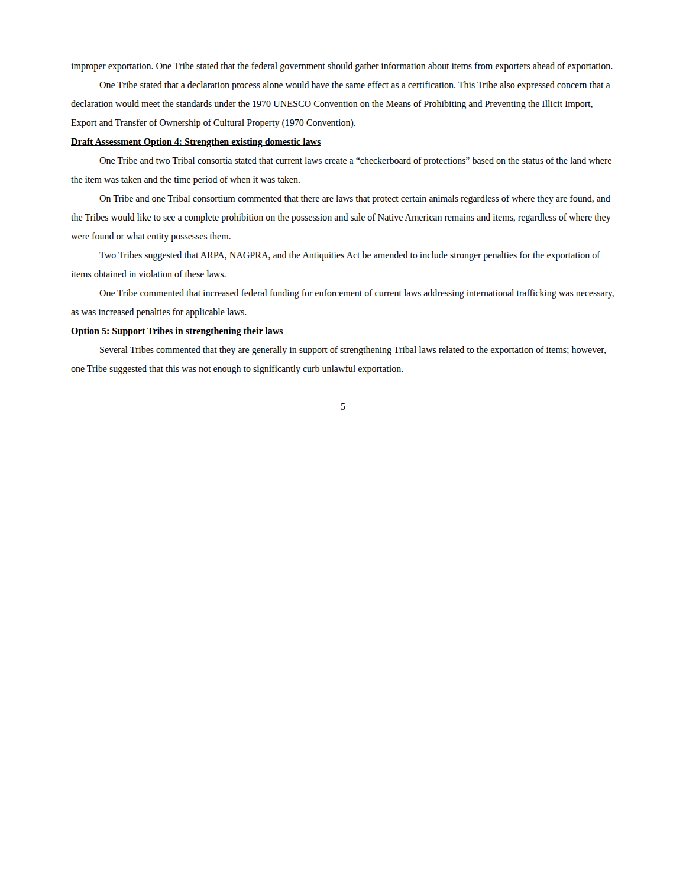improper exportation. One Tribe stated that the federal government should gather information about items from exporters ahead of exportation.
One Tribe stated that a declaration process alone would have the same effect as a certification. This Tribe also expressed concern that a declaration would meet the standards under the 1970 UNESCO Convention on the Means of Prohibiting and Preventing the Illicit Import, Export and Transfer of Ownership of Cultural Property (1970 Convention).
Draft Assessment Option 4: Strengthen existing domestic laws
One Tribe and two Tribal consortia stated that current laws create a “checkerboard of protections” based on the status of the land where the item was taken and the time period of when it was taken.
On Tribe and one Tribal consortium commented that there are laws that protect certain animals regardless of where they are found, and the Tribes would like to see a complete prohibition on the possession and sale of Native American remains and items, regardless of where they were found or what entity possesses them.
Two Tribes suggested that ARPA, NAGPRA, and the Antiquities Act be amended to include stronger penalties for the exportation of items obtained in violation of these laws.
One Tribe commented that increased federal funding for enforcement of current laws addressing international trafficking was necessary, as was increased penalties for applicable laws.
Option 5: Support Tribes in strengthening their laws
Several Tribes commented that they are generally in support of strengthening Tribal laws related to the exportation of items; however, one Tribe suggested that this was not enough to significantly curb unlawful exportation.
5